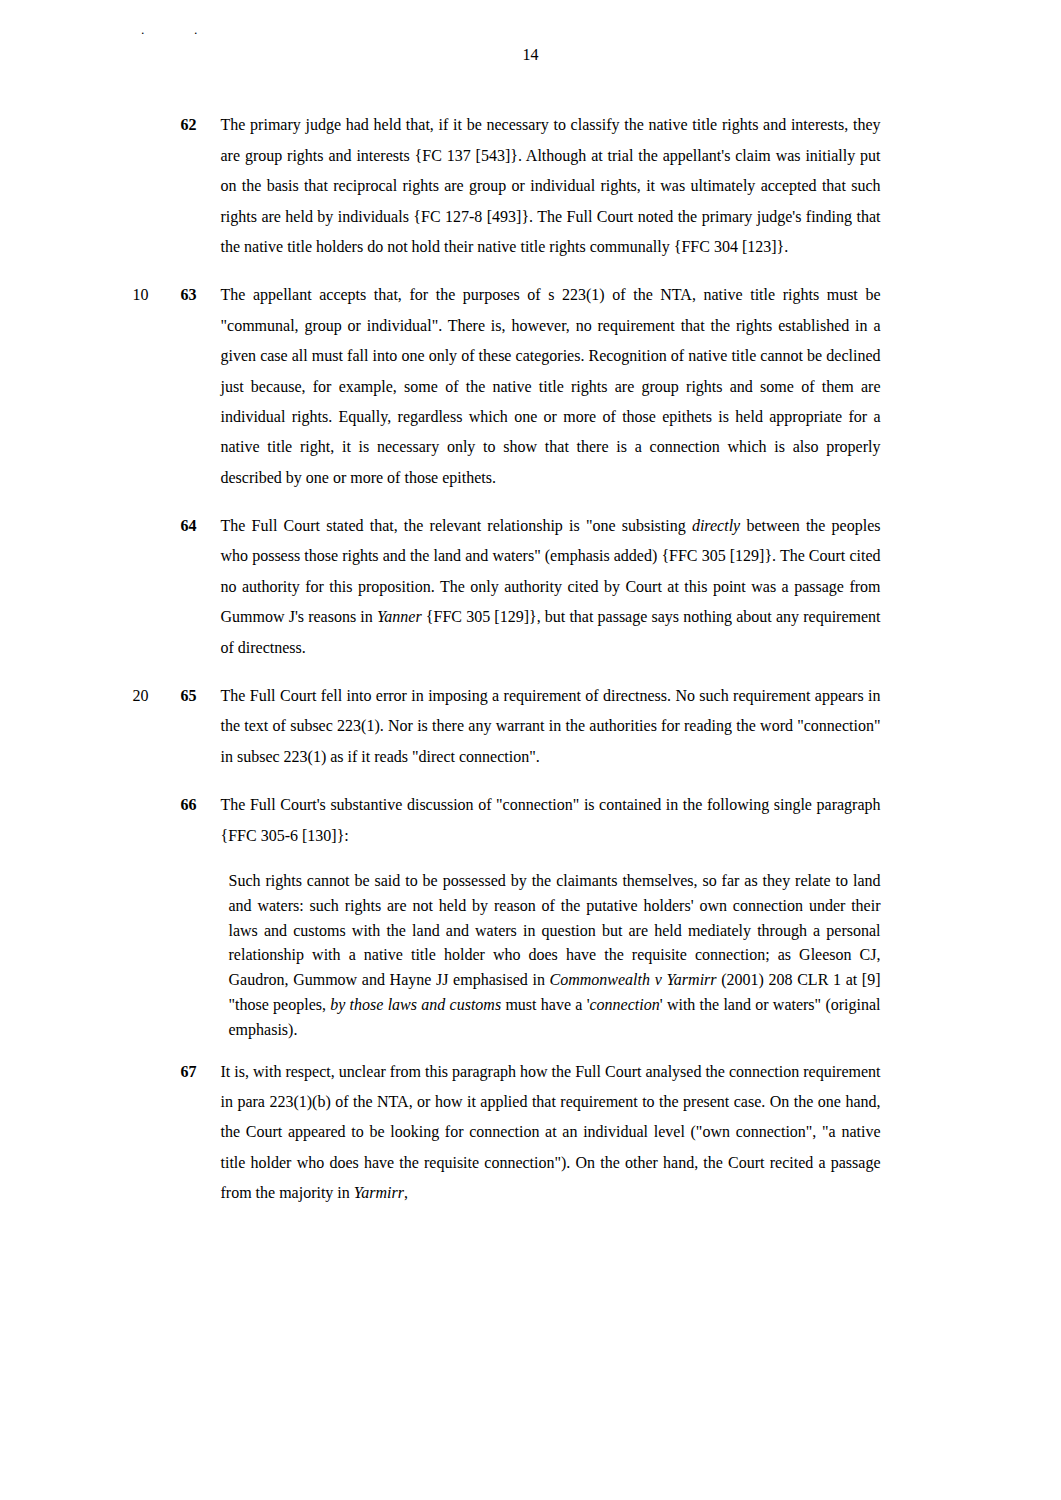· ·
14
62
The primary judge had held that, if it be necessary to classify the native title rights and interests, they are group rights and interests {FC 137 [543]}. Although at trial the appellant's claim was initially put on the basis that reciprocal rights are group or individual rights, it was ultimately accepted that such rights are held by individuals {FC 127-8 [493]}. The Full Court noted the primary judge's finding that the native title holders do not hold their native title rights communally {FFC 304 [123]}.
63
10 The appellant accepts that, for the purposes of s 223(1) of the NTA, native title rights must be "communal, group or individual". There is, however, no requirement that the rights established in a given case all must fall into one only of these categories. Recognition of native title cannot be declined just because, for example, some of the native title rights are group rights and some of them are individual rights. Equally, regardless which one or more of those epithets is held appropriate for a native title right, it is necessary only to show that there is a connection which is also properly described by one or more of those epithets.
64
The Full Court stated that, the relevant relationship is "one subsisting directly between the peoples who possess those rights and the land and waters" (emphasis added) {FFC 305 [129]}. The Court cited no authority for this proposition. The only authority cited by Court at this point was a passage from Gummow J's reasons in Yanner {FFC 305 [129]}, but that passage says nothing about any requirement of directness.
65
20 The Full Court fell into error in imposing a requirement of directness. No such requirement appears in the text of subsec 223(1). Nor is there any warrant in the authorities for reading the word "connection" in subsec 223(1) as if it reads "direct connection".
66
The Full Court's substantive discussion of "connection" is contained in the following single paragraph {FFC 305-6 [130]}:
Such rights cannot be said to be possessed by the claimants themselves, so far as they relate to land and waters: such rights are not held by reason of the putative holders' own connection under their laws and customs with the land and waters in question but are held mediately through a personal relationship with a native title holder who does have the requisite connection; as Gleeson CJ, Gaudron, Gummow and Hayne JJ emphasised in Commonwealth v Yarmirr (2001) 208 CLR 1 at [9] "those peoples, by those laws and customs must have a 'connection' with the land or waters" (original emphasis).
67
It is, with respect, unclear from this paragraph how the Full Court analysed the connection requirement in para 223(1)(b) of the NTA, or how it applied that requirement to the present case. On the one hand, the Court appeared to be looking for connection at an individual level ("own connection", "a native title holder who does have the requisite connection"). On the other hand, the Court recited a passage from the majority in Yarmirr,